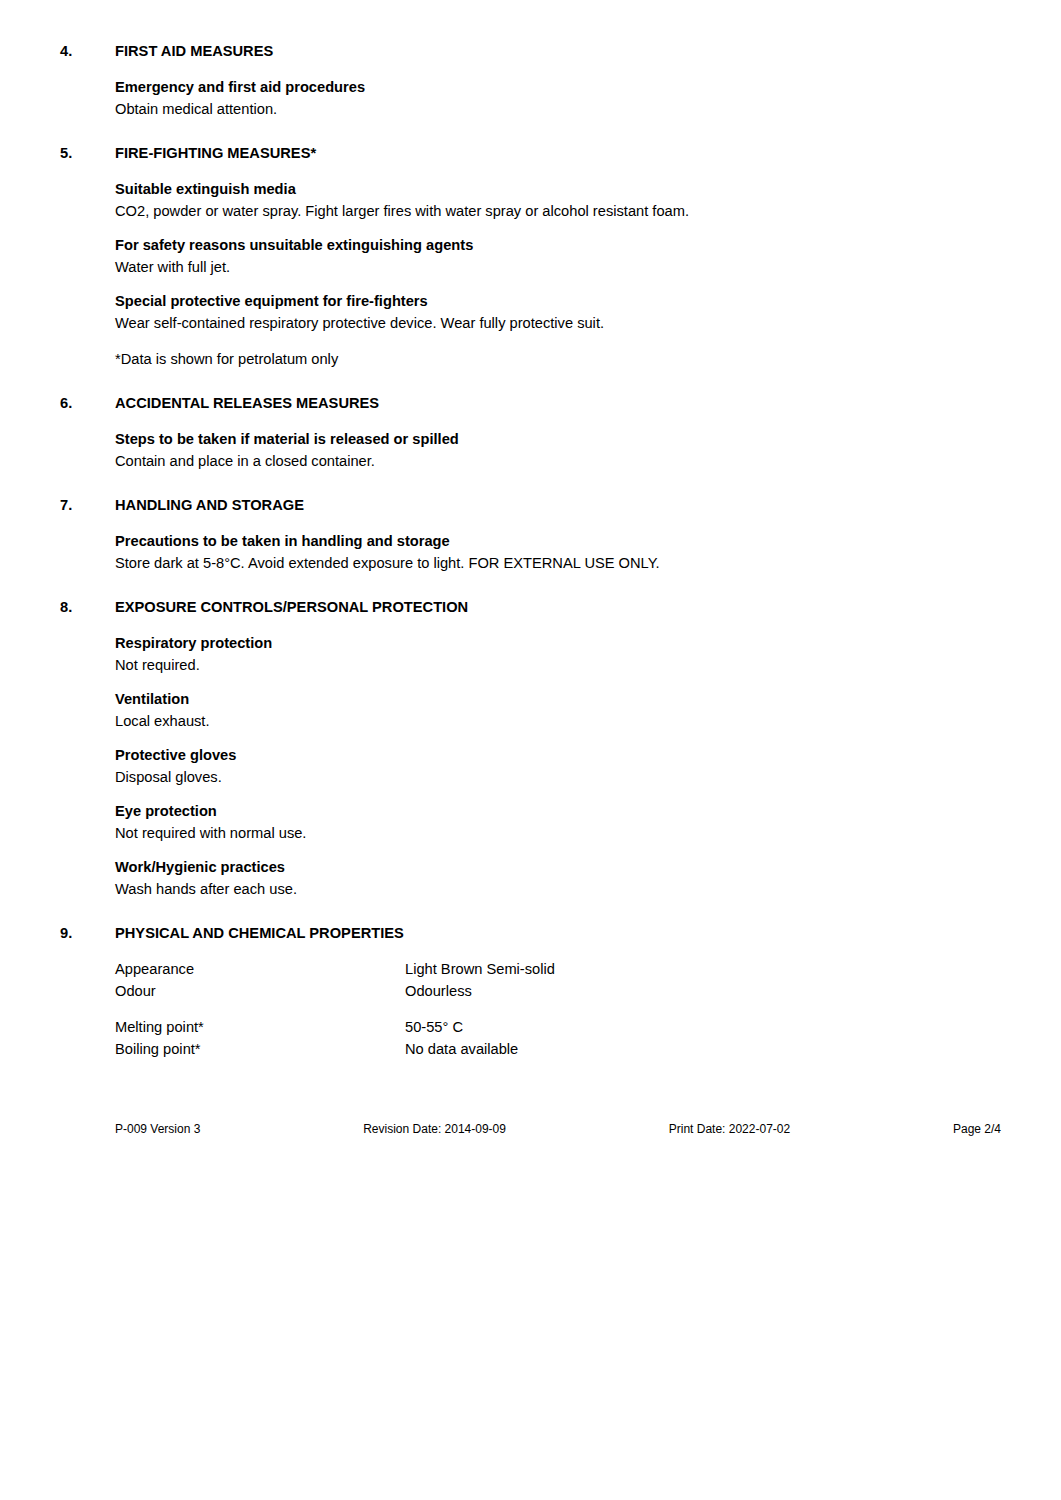4. FIRST AID MEASURES
Emergency and first aid procedures
Obtain medical attention.
5. FIRE-FIGHTING MEASURES*
Suitable extinguish media
CO2, powder or water spray. Fight larger fires with water spray or alcohol resistant foam.
For safety reasons unsuitable extinguishing agents
Water with full jet.
Special protective equipment for fire-fighters
Wear self-contained respiratory protective device. Wear fully protective suit.
*Data is shown for petrolatum only
6. ACCIDENTAL RELEASES MEASURES
Steps to be taken if material is released or spilled
Contain and place in a closed container.
7. HANDLING AND STORAGE
Precautions to be taken in handling and storage
Store dark at 5-8°C. Avoid extended exposure to light. FOR EXTERNAL USE ONLY.
8. EXPOSURE CONTROLS/PERSONAL PROTECTION
Respiratory protection
Not required.
Ventilation
Local exhaust.
Protective gloves
Disposal gloves.
Eye protection
Not required with normal use.
Work/Hygienic practices
Wash hands after each use.
9. PHYSICAL AND CHEMICAL PROPERTIES
| Appearance | Light Brown Semi-solid |
| Odour | Odourless |
| Melting point* | 50-55° C |
| Boiling point* | No data available |
P-009 Version 3 Revision Date: 2014-09-09 Print Date: 2022-07-02 Page 2/4